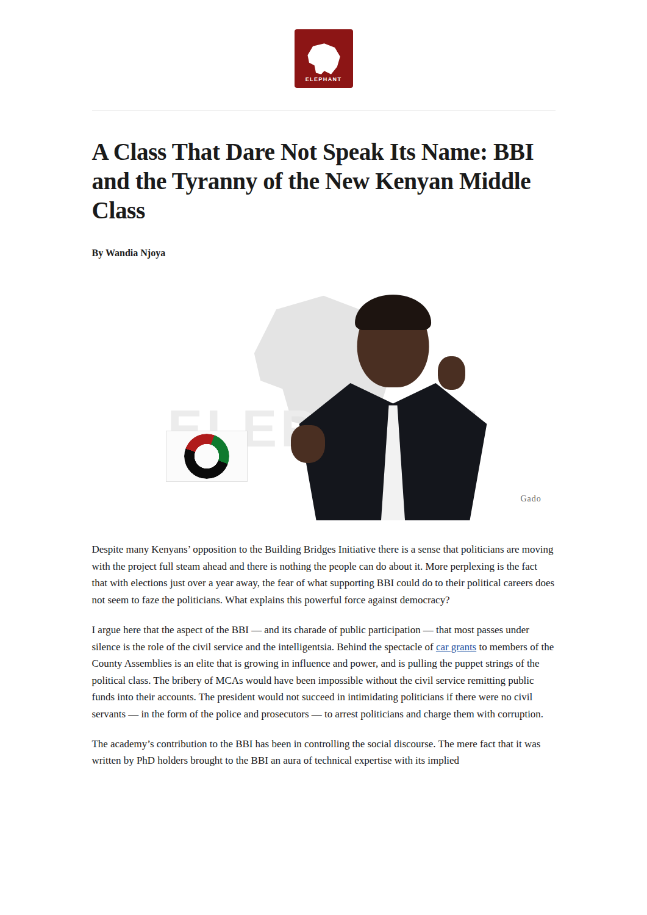ELEPHANT
A Class That Dare Not Speak Its Name: BBI and the Tyranny of the New Kenyan Middle Class
By Wandia Njoya
ELEPHANT
Gado
Despite many Kenyans’ opposition to the Building Bridges Initiative there is a sense that politicians are moving with the project full steam ahead and there is nothing the people can do about it. More perplexing is the fact that with elections just over a year away, the fear of what supporting BBI could do to their political careers does not seem to faze the politicians. What explains this powerful force against democracy?
I argue here that the aspect of the BBI — and its charade of public participation — that most passes under silence is the role of the civil service and the intelligentsia. Behind the spectacle of car grants to members of the County Assemblies is an elite that is growing in influence and power, and is pulling the puppet strings of the political class. The bribery of MCAs would have been impossible without the civil service remitting public funds into their accounts. The president would not succeed in intimidating politicians if there were no civil servants — in the form of the police and prosecutors — to arrest politicians and charge them with corruption.
The academy’s contribution to the BBI has been in controlling the social discourse. The mere fact that it was written by PhD holders brought to the BBI an aura of technical expertise with its implied